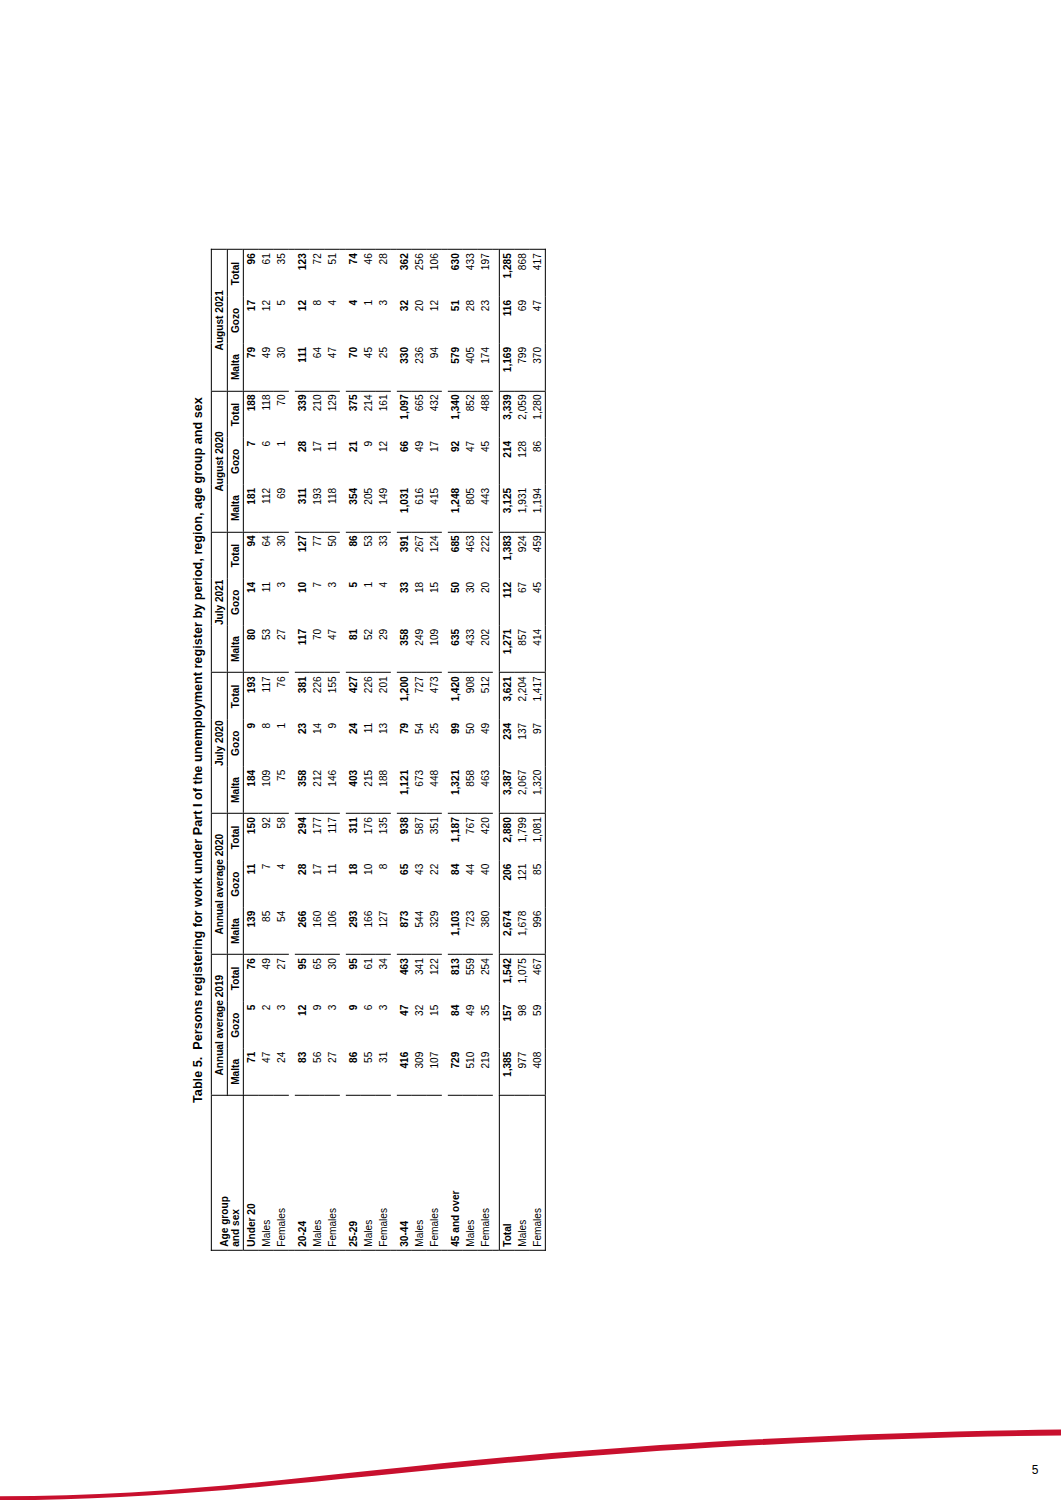Table 5. Persons registering for work under Part I of the unemployment register by period, region, age group and sex
| Age group and sex | Annual average 2019 | Annual average 2020 | July 2020 | July 2021 | August 2020 | August 2021 |
| --- | --- | --- | --- | --- | --- | --- |
| Malta | Gozo | Total | Malta | Gozo | Total | Malta | Gozo | Total | Malta | Gozo | Total | Malta | Gozo | Total | Malta | Gozo | Total |
| Under 20 | 71 | 5 | 76 | 139 | 11 | 150 | 184 | 9 | 193 | 80 | 14 | 94 | 181 | 7 | 188 | 79 | 17 | 96 |
| Males | 47 | 2 | 49 | 85 | 7 | 92 | 109 | 8 | 117 | 53 | 11 | 64 | 112 | 6 | 118 | 49 | 12 | 61 |
| Females | 24 | 3 | 27 | 54 | 4 | 58 | 75 | 1 | 76 | 27 | 3 | 30 | 69 | 1 | 70 | 30 | 5 | 35 |
| 20-24 | 83 | 12 | 95 | 266 | 28 | 294 | 358 | 23 | 381 | 117 | 10 | 127 | 311 | 28 | 339 | 111 | 12 | 123 |
| Males | 56 | 9 | 65 | 160 | 17 | 177 | 212 | 14 | 226 | 70 | 7 | 77 | 193 | 17 | 210 | 64 | 8 | 72 |
| Females | 27 | 3 | 30 | 106 | 11 | 117 | 146 | 9 | 155 | 47 | 3 | 50 | 118 | 11 | 129 | 47 | 4 | 51 |
| 25-29 | 86 | 9 | 95 | 293 | 18 | 311 | 403 | 24 | 427 | 81 | 5 | 86 | 354 | 21 | 375 | 70 | 4 | 74 |
| Males | 55 | 6 | 61 | 166 | 10 | 176 | 215 | 11 | 226 | 52 | 1 | 53 | 205 | 9 | 214 | 45 | 1 | 46 |
| Females | 31 | 3 | 34 | 127 | 8 | 135 | 188 | 13 | 201 | 29 | 4 | 33 | 149 | 12 | 161 | 25 | 3 | 28 |
| 30-44 | 416 | 47 | 463 | 873 | 65 | 938 | 1,121 | 79 | 1,200 | 358 | 33 | 391 | 1,031 | 66 | 1,097 | 330 | 32 | 362 |
| Males | 309 | 32 | 341 | 544 | 43 | 587 | 673 | 54 | 727 | 249 | 18 | 267 | 616 | 49 | 665 | 236 | 20 | 256 |
| Females | 107 | 15 | 122 | 329 | 22 | 351 | 448 | 25 | 473 | 109 | 15 | 124 | 415 | 17 | 432 | 94 | 12 | 106 |
| 45 and over | 729 | 84 | 813 | 1,103 | 84 | 1,187 | 1,321 | 99 | 1,420 | 635 | 50 | 685 | 1,248 | 92 | 1,340 | 579 | 51 | 630 |
| Males | 510 | 49 | 559 | 723 | 44 | 767 | 858 | 50 | 908 | 433 | 30 | 463 | 805 | 47 | 852 | 405 | 28 | 433 |
| Females | 219 | 35 | 254 | 380 | 40 | 420 | 463 | 49 | 512 | 202 | 20 | 222 | 443 | 45 | 488 | 174 | 23 | 197 |
| Total | 1,385 | 157 | 1,542 | 2,674 | 206 | 2,880 | 3,387 | 234 | 3,621 | 1,271 | 112 | 1,383 | 3,125 | 214 | 3,339 | 1,169 | 116 | 1,285 |
| Males | 977 | 98 | 1,075 | 1,678 | 121 | 1,799 | 2,067 | 137 | 2,204 | 857 | 67 | 924 | 1,931 | 128 | 2,059 | 799 | 69 | 868 |
| Females | 408 | 59 | 467 | 996 | 85 | 1,081 | 1,320 | 97 | 1,417 | 414 | 45 | 459 | 1,194 | 86 | 1,280 | 370 | 47 | 417 |
5